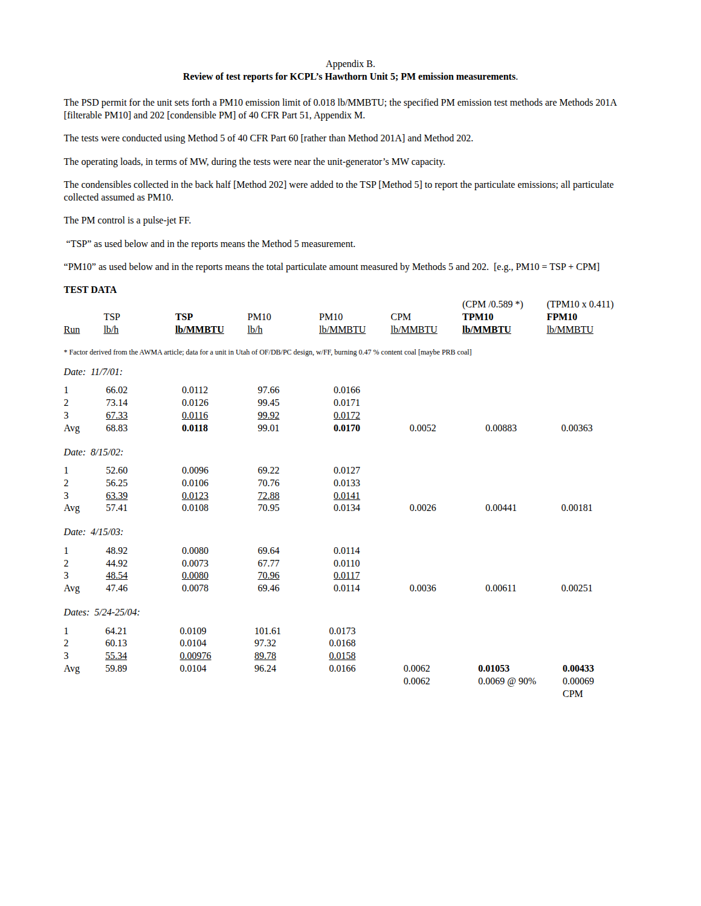Appendix B.
Review of test reports for KCPL’s Hawthorn Unit 5; PM emission measurements.
The PSD permit for the unit sets forth a PM10 emission limit of 0.018 lb/MMBTU; the specified PM emission test methods are Methods 201A [filterable PM10] and 202 [condensible PM] of 40 CFR Part 51, Appendix M.
The tests were conducted using Method 5 of 40 CFR Part 60 [rather than Method 201A] and Method 202.
The operating loads, in terms of MW, during the tests were near the unit-generator’s MW capacity.
The condensibles collected in the back half [Method 202] were added to the TSP [Method 5] to report the particulate emissions; all particulate collected assumed as PM10.
The PM control is a pulse-jet FF.
“TSP” as used below and in the reports means the Method 5 measurement.
“PM10” as used below and in the reports means the total particulate amount measured by Methods 5 and 202. [e.g., PM10 = TSP + CPM]
TEST DATA
| | | | | | | (CPM /0.589 *) | (TPM10 x 0.411) |
| | TSP | TSP | PM10 | PM10 | CPM | TPM10 | FPM10 |
| Run | lb/h | lb/MMBTU | lb/h | lb/MMBTU | lb/MMBTU | lb/MMBTU | lb/MMBTU |
* Factor derived from the AWMA article; data for a unit in Utah of OF/DB/PC design, w/FF, burning 0.47 % content coal [maybe PRB coal]
Date: 11/7/01:
| 1 | 66.02 | 0.0112 | 97.66 | 0.0166 | | | |
| 2 | 73.14 | 0.0126 | 99.45 | 0.0171 | | | |
| 3 | 67.33 | 0.0116 | 99.92 | 0.0172 | | | |
| Avg | 68.83 | 0.0118 | 99.01 | 0.0170 | 0.0052 | 0.00883 | 0.00363 |
Date: 8/15/02:
| 1 | 52.60 | 0.0096 | 69.22 | 0.0127 | | | |
| 2 | 56.25 | 0.0106 | 70.76 | 0.0133 | | | |
| 3 | 63.39 | 0.0123 | 72.88 | 0.0141 | | | |
| Avg | 57.41 | 0.0108 | 70.95 | 0.0134 | 0.0026 | 0.00441 | 0.00181 |
Date: 4/15/03:
| 1 | 48.92 | 0.0080 | 69.64 | 0.0114 | | | |
| 2 | 44.92 | 0.0073 | 67.77 | 0.0110 | | | |
| 3 | 48.54 | 0.0080 | 70.96 | 0.0117 | | | |
| Avg | 47.46 | 0.0078 | 69.46 | 0.0114 | 0.0036 | 0.00611 | 0.00251 |
Dates: 5/24-25/04:
| 1 | 64.21 | 0.0109 | 101.61 | 0.0173 | | | |
| 2 | 60.13 | 0.0104 | 97.32 | 0.0168 | | | |
| 3 | 55.34 | 0.00976 | 89.78 | 0.0158 | | | |
| Avg | 59.89 | 0.0104 | 96.24 | 0.0166 | 0.0062 | 0.01053 | 0.00433 |
| | | | | | 0.0062 | 0.0069 @ 90% | 0.00069 |
| | | | | | | | CPM |